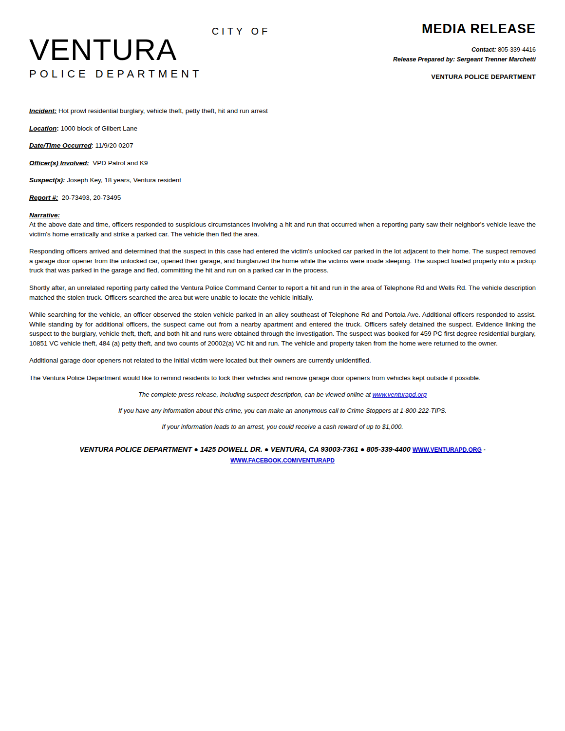CITY OF
VENTURA
POLICE DEPARTMENT
MEDIA RELEASE
Contact: 805-339-4416
Release Prepared by: Sergeant Trenner Marchetti
VENTURA POLICE DEPARTMENT
Incident: Hot prowl residential burglary, vehicle theft, petty theft, hit and run arrest
Location: 1000 block of Gilbert Lane
Date/Time Occurred: 11/9/20 0207
Officer(s) Involved: VPD Patrol and K9
Suspect(s): Joseph Key, 18 years, Ventura resident
Report #: 20-73493, 20-73495
Narrative:
At the above date and time, officers responded to suspicious circumstances involving a hit and run that occurred when a reporting party saw their neighbor's vehicle leave the victim's home erratically and strike a parked car. The vehicle then fled the area.
Responding officers arrived and determined that the suspect in this case had entered the victim's unlocked car parked in the lot adjacent to their home. The suspect removed a garage door opener from the unlocked car, opened their garage, and burglarized the home while the victims were inside sleeping. The suspect loaded property into a pickup truck that was parked in the garage and fled, committing the hit and run on a parked car in the process.
Shortly after, an unrelated reporting party called the Ventura Police Command Center to report a hit and run in the area of Telephone Rd and Wells Rd. The vehicle description matched the stolen truck. Officers searched the area but were unable to locate the vehicle initially.
While searching for the vehicle, an officer observed the stolen vehicle parked in an alley southeast of Telephone Rd and Portola Ave. Additional officers responded to assist. While standing by for additional officers, the suspect came out from a nearby apartment and entered the truck. Officers safely detained the suspect. Evidence linking the suspect to the burglary, vehicle theft, theft, and both hit and runs were obtained through the investigation. The suspect was booked for 459 PC first degree residential burglary, 10851 VC vehicle theft, 484 (a) petty theft, and two counts of 20002(a) VC hit and run. The vehicle and property taken from the home were returned to the owner.
Additional garage door openers not related to the initial victim were located but their owners are currently unidentified.
The Ventura Police Department would like to remind residents to lock their vehicles and remove garage door openers from vehicles kept outside if possible.
The complete press release, including suspect description, can be viewed online at www.venturapd.org
If you have any information about this crime, you can make an anonymous call to Crime Stoppers at 1-800-222-TIPS.
If your information leads to an arrest, you could receive a cash reward of up to $1,000.
VENTURA POLICE DEPARTMENT ● 1425 DOWELL DR. ● VENTURA, CA 93003-7361 ● 805-339-4400 WWW.VENTURAPD.ORG - WWW.FACEBOOK.COM/VENTURAPD